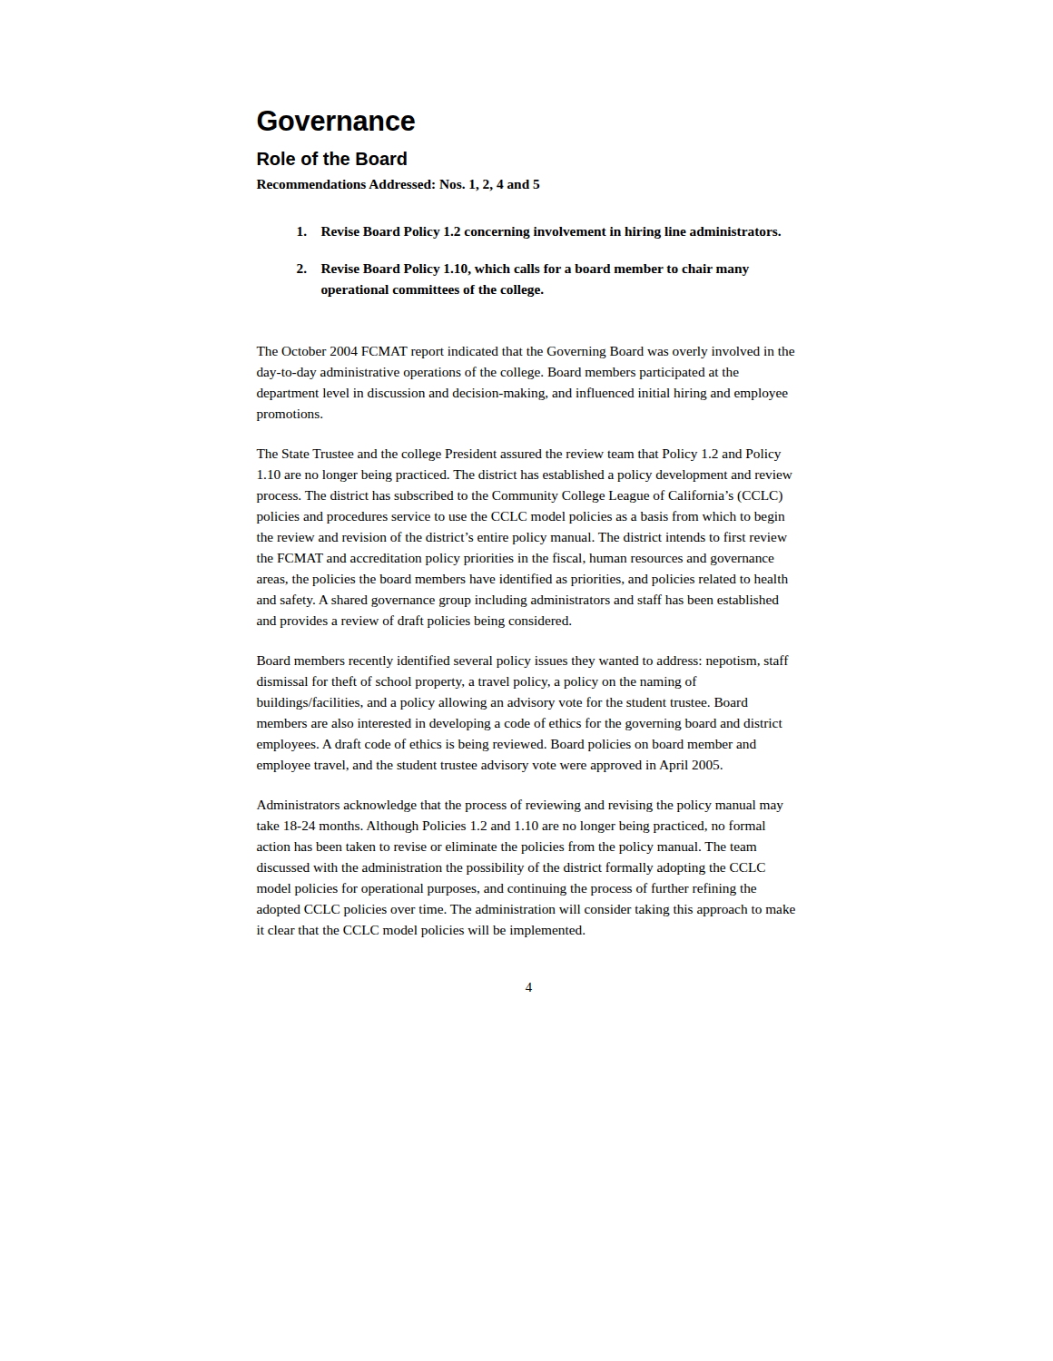Governance
Role of the Board
Recommendations Addressed: Nos. 1, 2, 4 and 5
Revise Board Policy 1.2 concerning involvement in hiring line administrators.
Revise Board Policy 1.10, which calls for a board member to chair many operational committees of the college.
The October 2004 FCMAT report indicated that the Governing Board was overly involved in the day-to-day administrative operations of the college. Board members participated at the department level in discussion and decision-making, and influenced initial hiring and employee promotions.
The State Trustee and the college President assured the review team that Policy 1.2 and Policy 1.10 are no longer being practiced. The district has established a policy development and review process. The district has subscribed to the Community College League of California’s (CCLC) policies and procedures service to use the CCLC model policies as a basis from which to begin the review and revision of the district’s entire policy manual. The district intends to first review the FCMAT and accreditation policy priorities in the fiscal, human resources and governance areas, the policies the board members have identified as priorities, and policies related to health and safety. A shared governance group including administrators and staff has been established and provides a review of draft policies being considered.
Board members recently identified several policy issues they wanted to address: nepotism, staff dismissal for theft of school property, a travel policy, a policy on the naming of buildings/facilities, and a policy allowing an advisory vote for the student trustee. Board members are also interested in developing a code of ethics for the governing board and district employees. A draft code of ethics is being reviewed. Board policies on board member and employee travel, and the student trustee advisory vote were approved in April 2005.
Administrators acknowledge that the process of reviewing and revising the policy manual may take 18-24 months. Although Policies 1.2 and 1.10 are no longer being practiced, no formal action has been taken to revise or eliminate the policies from the policy manual. The team discussed with the administration the possibility of the district formally adopting the CCLC model policies for operational purposes, and continuing the process of further refining the adopted CCLC policies over time. The administration will consider taking this approach to make it clear that the CCLC model policies will be implemented.
4